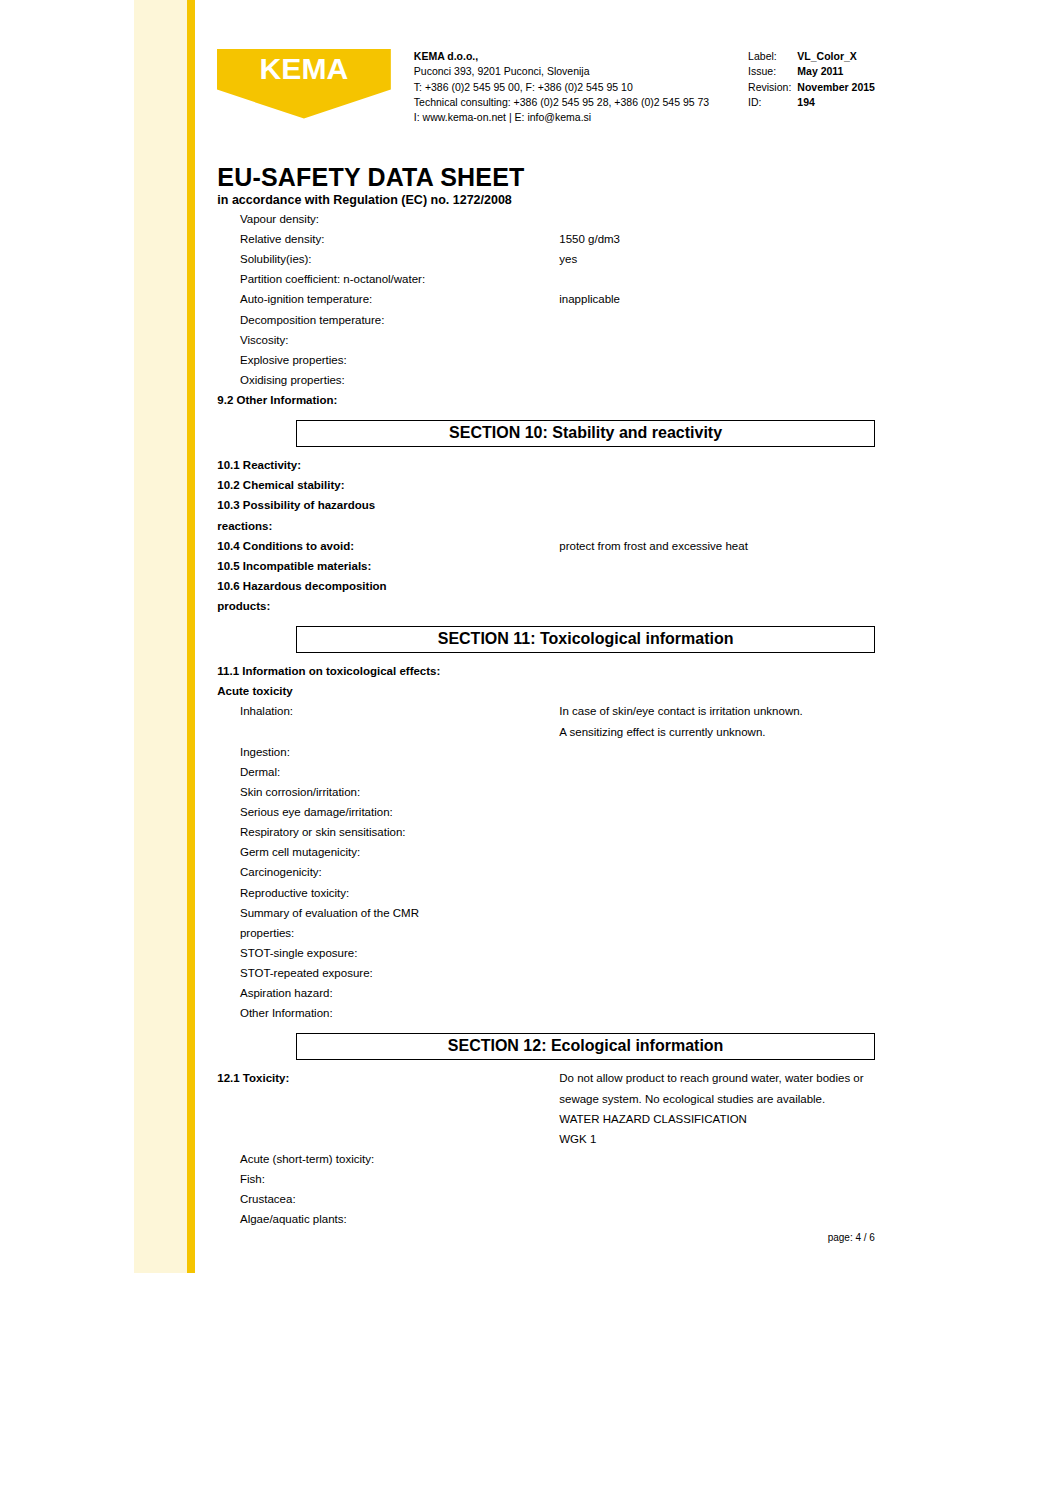KEMA
KEMA d.o.o.,
Puconci 393, 9201 Puconci, Slovenija
T: +386 (0)2 545 95 00, F: +386 (0)2 545 95 10
Technical consulting: +386 (0)2 545 95 28, +386 (0)2 545 95 73
I: www.kema-on.net | E: info@kema.si
| Label: | VL_Color_X |
| Issue: | May 2011 |
| Revision: | November 2015 |
| ID: | 194 |
EU-SAFETY DATA SHEET
in accordance with Regulation (EC) no. 1272/2008
Vapour density:
Relative density:
1550 g/dm3
Solubility(ies):
yes
Partition coefficient: n-octanol/water:
Auto-ignition temperature:
inapplicable
Decomposition temperature:
Viscosity:
Explosive properties:
Oxidising properties:
9.2 Other Information:
SECTION 10: Stability and reactivity
10.1 Reactivity:
10.2 Chemical stability:
10.3 Possibility of hazardous
reactions:
10.4 Conditions to avoid:
protect from frost and excessive heat
10.5 Incompatible materials:
10.6 Hazardous decomposition
products:
SECTION 11: Toxicological information
11.1 Information on toxicological effects:
Acute toxicity
Inhalation:
In case of skin/eye contact is irritation unknown. A sensitizing effect is currently unknown.
Ingestion:
Dermal:
Skin corrosion/irritation:
Serious eye damage/irritation:
Respiratory or skin sensitisation:
Germ cell mutagenicity:
Carcinogenicity:
Reproductive toxicity:
Summary of evaluation of the CMR
properties:
STOT-single exposure:
STOT-repeated exposure:
Aspiration hazard:
Other Information:
SECTION 12: Ecological information
12.1 Toxicity:
Do not allow product to reach ground water, water bodies or sewage system. No ecological studies are available. WATER HAZARD CLASSIFICATION WGK 1
Acute (short-term) toxicity:
Fish:
Crustacea:
Algae/aquatic plants:
Other organisms:
page: 4 / 6